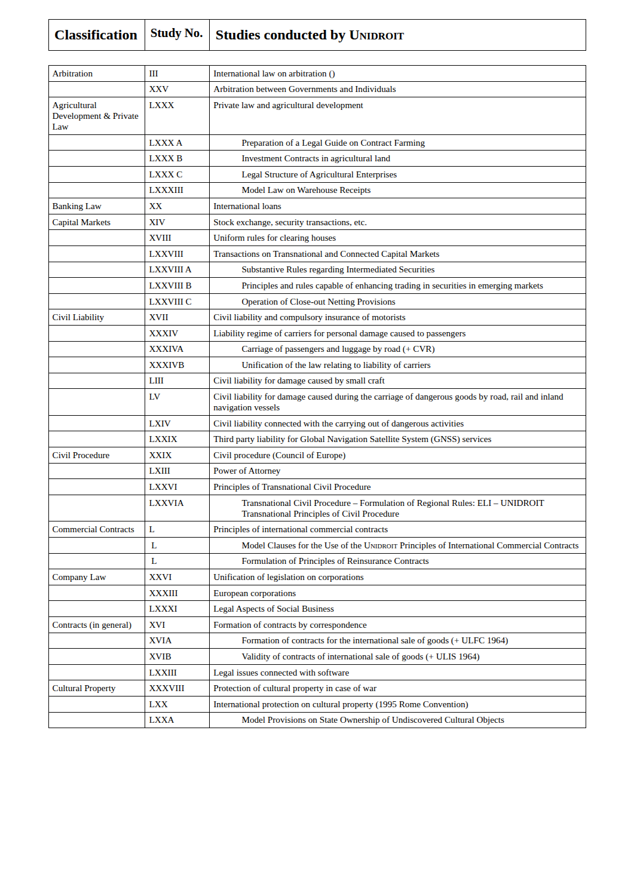| Classification | Study No. | Studies conducted by Unidroit |
| Arbitration | III | International law on arbitration () |
| | XXV | Arbitration between Governments and Individuals |
| Agricultural Development & Private Law | LXXX | Private law and agricultural development |
| | LXXX A | Preparation of a Legal Guide on Contract Farming |
| | LXXX B | Investment Contracts in agricultural land |
| | LXXX C | Legal Structure of Agricultural Enterprises |
| | LXXXIII | Model Law on Warehouse Receipts |
| Banking Law | XX | International loans |
| Capital Markets | XIV | Stock exchange, security transactions, etc. |
| | XVIII | Uniform rules for clearing houses |
| | LXXVIII | Transactions on Transnational and Connected Capital Markets |
| | LXXVIII A | Substantive Rules regarding Intermediated Securities |
| | LXXVIII B | Principles and rules capable of enhancing trading in securities in emerging markets |
| | LXXVIII C | Operation of Close-out Netting Provisions |
| Civil Liability | XVII | Civil liability and compulsory insurance of motorists |
| | XXXIV | Liability regime of carriers for personal damage caused to passengers |
| | XXXIVA | Carriage of passengers and luggage by road (+ CVR) |
| | XXXIVB | Unification of the law relating to liability of carriers |
| | LIII | Civil liability for damage caused by small craft |
| | LV | Civil liability for damage caused during the carriage of dangerous goods by road, rail and inland navigation vessels |
| | LXIV | Civil liability connected with the carrying out of dangerous activities |
| | LXXIX | Third party liability for Global Navigation Satellite System (GNSS) services |
| Civil Procedure | XXIX | Civil procedure (Council of Europe) |
| | LXIII | Power of Attorney |
| | LXXVI | Principles of Transnational Civil Procedure |
| | LXXVIA | Transnational Civil Procedure – Formulation of Regional Rules: ELI – UNIDROIT Transnational Principles of Civil Procedure |
| Commercial Contracts | L | Principles of international commercial contracts |
| | L | Model Clauses for the Use of the Unidroit Principles of International Commercial Contracts |
| | L | Formulation of Principles of Reinsurance Contracts |
| Company Law | XXVI | Unification of legislation on corporations |
| | XXXIII | European corporations |
| | LXXXI | Legal Aspects of Social Business |
| Contracts (in general) | XVI | Formation of contracts by correspondence |
| | XVIA | Formation of contracts for the international sale of goods (+ ULFC 1964) |
| | XVIB | Validity of contracts of international sale of goods (+ ULIS 1964) |
| | LXXIII | Legal issues connected with software |
| Cultural Property | XXXVIII | Protection of cultural property in case of war |
| | LXX | International protection on cultural property (1995 Rome Convention) |
| | LXXA | Model Provisions on State Ownership of Undiscovered Cultural Objects |